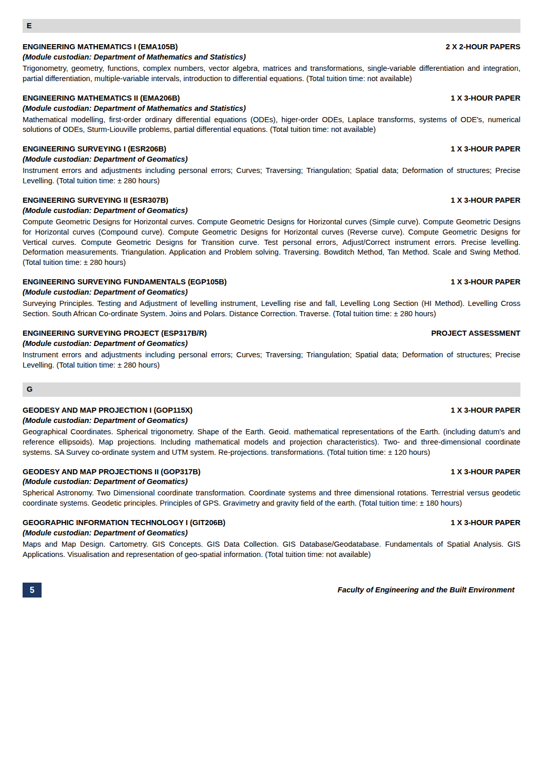E
ENGINEERING MATHEMATICS I (EMA105B) 2 X 2-HOUR PAPERS
(Module custodian: Department of Mathematics and Statistics)
Trigonometry, geometry, functions, complex numbers, vector algebra, matrices and transformations, single-variable differentiation and integration, partial differentiation, multiple-variable intervals, introduction to differential equations. (Total tuition time: not available)
ENGINEERING MATHEMATICS II (EMA206B) 1 X 3-HOUR PAPER
(Module custodian: Department of Mathematics and Statistics)
Mathematical modelling, first-order ordinary differential equations (ODEs), higer-order ODEs, Laplace transforms, systems of ODE's, numerical solutions of ODEs, Sturm-Liouville problems, partial differential equations. (Total tuition time: not available)
ENGINEERING SURVEYING I (ESR206B) 1 X 3-HOUR PAPER
(Module custodian: Department of Geomatics)
Instrument errors and adjustments including personal errors; Curves; Traversing; Triangulation; Spatial data; Deformation of structures; Precise Levelling. (Total tuition time: ± 280 hours)
ENGINEERING SURVEYING II (ESR307B) 1 X 3-HOUR PAPER
(Module custodian: Department of Geomatics)
Compute Geometric Designs for Horizontal curves. Compute Geometric Designs for Horizontal curves (Simple curve). Compute Geometric Designs for Horizontal curves (Compound curve). Compute Geometric Designs for Horizontal curves (Reverse curve). Compute Geometric Designs for Vertical curves. Compute Geometric Designs for Transition curve. Test personal errors, Adjust/Correct instrument errors. Precise levelling. Deformation measurements. Triangulation. Application and Problem solving. Traversing. Bowditch Method, Tan Method. Scale and Swing Method. (Total tuition time: ± 280 hours)
ENGINEERING SURVEYING FUNDAMENTALS (EGP105B) 1 X 3-HOUR PAPER
(Module custodian: Department of Geomatics)
Surveying Principles. Testing and Adjustment of levelling instrument, Levelling rise and fall, Levelling Long Section (HI Method). Levelling Cross Section. South African Co-ordinate System. Joins and Polars. Distance Correction. Traverse. (Total tuition time: ± 280 hours)
ENGINEERING SURVEYING PROJECT (ESP317B/R) PROJECT ASSESSMENT
(Module custodian: Department of Geomatics)
Instrument errors and adjustments including personal errors; Curves; Traversing; Triangulation; Spatial data; Deformation of structures; Precise Levelling. (Total tuition time: ± 280 hours)
G
GEODESY AND MAP PROJECTION I (GOP115X) 1 X 3-HOUR PAPER
(Module custodian: Department of Geomatics)
Geographical Coordinates. Spherical trigonometry. Shape of the Earth. Geoid. mathematical representations of the Earth. (including datum's and reference ellipsoids). Map projections. Including mathematical models and projection characteristics). Two- and three-dimensional coordinate systems. SA Survey co-ordinate system and UTM system. Re-projections. transformations. (Total tuition time: ± 120 hours)
GEODESY AND MAP PROJECTIONS II (GOP317B) 1 X 3-HOUR PAPER
(Module custodian: Department of Geomatics)
Spherical Astronomy. Two Dimensional coordinate transformation. Coordinate systems and three dimensional rotations. Terrestrial versus geodetic coordinate systems. Geodetic principles. Principles of GPS. Gravimetry and gravity field of the earth. (Total tuition time: ± 180 hours)
GEOGRAPHIC INFORMATION TECHNOLOGY I (GIT206B) 1 X 3-HOUR PAPER
(Module custodian: Department of Geomatics)
Maps and Map Design. Cartometry. GIS Concepts. GIS Data Collection. GIS Database/Geodatabase. Fundamentals of Spatial Analysis. GIS Applications. Visualisation and representation of geo-spatial information. (Total tuition time: not available)
5 Faculty of Engineering and the Built Environment